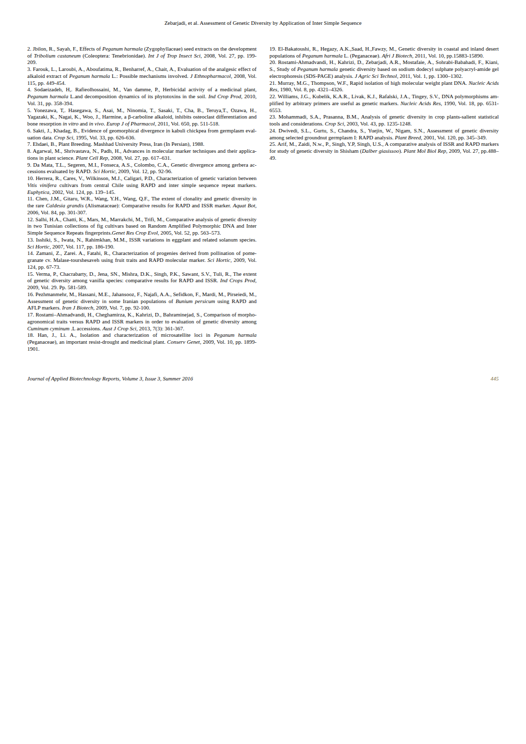Zebarjadi, et al. Assessment of Genetic Diversity by Application of Inter Simple Sequence
2. Jbilon, R., Sayah, F., Effects of Peganum harmala (Zygophyllaceae) seed extracts on the development of Tribolium castaneum (Coleoptera: Tenebrionidae). Int J of Trop Insect Sci, 2008, Vol. 27, pp. 199-209.
3. Farouk, L., Laroubi, A., Aboufatima, R., Benharref, A., Chait, A., Evaluation of the analgesic effect of alkaloid extract of Peganum harmala L.: Possible mechanisms involved. J Ethnopharmacol, 2008, Vol. 115, pp. 449-454.
4. Sodaeizadeh, H,. Rafieolhossaini, M., Van damme, P., Herbicidal activity of a medicinal plant, Peganum harmala L.and decomposition dynamics of its phytotoxins in the soil. Ind Crop Prod, 2010, Vol. 31, pp. 358-394.
5. Yonezawa, T,. Hasegawa, S., Asai, M., Ninomia, T., Sasaki, T., Cha, B., Teruya,T., Ozawa, H., Yagazaki, K., Nagai, K., Woo, J., Harmine, a β-carboline alkaloid, inhibits osteoclast differentiation and bone resorption in vitro and in vivo. Europ J of Pharmacol, 2011, Vol. 650, pp. 511-518.
6. Sakti, J., Khadag, B., Evidence of geomorphical divergence in kabuli chickpea from germplasm evaluation data. Crop Sci, 1995, Vol. 33, pp. 626-636.
7. Ehdaei, B., Plant Breeding. Mashhad University Press, Iran (In Persian), 1988.
8. Agarwal, M., Shrivastava, N., Padh, H., Advances in molecular marker techniques and their applications in plant science. Plant Cell Rep, 2008, Vol. 27, pp. 617–631.
9. Da Mata, T.L., Segeren, M.I., Fonseca, A.S., Colombo, C.A., Genetic divergence among gerbera accessions evaluated by RAPD. Sci Hortic, 2009, Vol. 12, pp. 92-96.
10. Herrera, R., Cares, V., Wilkinson, M.J., Caligari, P.D., Characterization of genetic variation between Vitis vinifera cultivars from central Chile using RAPD and inter simple sequence repeat markers. Euphytica, 2002, Vol. 124, pp. 139–145.
11. Chen, J.M., Gitaru, W.R., Wang, Y.H., Wang, Q.F., The extent of clonality and genetic diversity in the rare Caldesia grandis (Alismataceae): Comparative results for RAPD and ISSR marker. Aquat Bot, 2006, Vol. 84, pp. 301-307.
12. Salhi, H.A., Chatti, K., Mars, M., Marrakchi, M., Trifi, M., Comparative analysis of genetic diversity in two Tunisian collections of fig cultivars based on Random Amplified Polymorphic DNA and Inter Simple Sequence Repeats fingerprints.Genet Res Crop Evol, 2005, Vol. 52, pp. 563–573.
13. Isshiki, S., Iwata, N., Rahimkhan, M.M., ISSR variations in eggplant and related solanum species. Sci Hortic, 2007, Vol. 117, pp. 186-190.
14. Zamani, Z., Zarei. A., Fatahi, R., Characterization of progenies derived from pollination of pomegranate cv. Malase-tourshesaveh using fruit traits and RAPD molecular marker. Sci Hortic, 2009, Vol. 124, pp. 67-73.
15. Verma, P., Chacrabarty, D., Jena, SN., Mishra, D.K., Singh, P.K., Sawant, S.V., Tuli, R., The extent of genetic diversity among vanilla species: comparative results for RAPD and ISSR. Ind Crops Prod, 2009, Vol. 29. Pp. 581-589.
16. Pezhmanmehr, M., Hassani, M.E., Jahansooz, F., Najafi, A.A., Sefidkon, F., Mardi, M., Pirseiedi, M., Assessment of genetic diversity in some Iranian populations of Bunium persicum using RAPD and AFLP markers. Iran J Biotech, 2009, Vol. 7, pp. 92-100.
17. Rostami–Ahmadvandi, H., Cheghamirza, K., Kahrizi, D., Bahraminejad, S., Comparison of morpho-agronomical traits versus RAPD and ISSR markers in order to evaluation of genetic diversity among Cuminum cyminum .L accessions. Aust J Crop Sci, 2013, 7(3): 361-367.
18. Han, J., Li. A., Isolation and characterization of microsatellite loci in Peganum harmala (Peganaceae), an important resist-drought and medicinal plant. Conserv Genet, 2009, Vol. 10, pp. 1899-1901.
19. El-Bakatoushi, R., Hegazy, A.K.,Saad, H.,Fawzy, M., Genetic diversity in coastal and inland desert populations of Peganum harmala L. (Peganaceae). Afri J Biotech, 2011, Vol. 10, pp.15883-15890.
20. Rostami-Ahmadvandi, H., Kahrizi, D., Zebarjadi, A.R., Mostafaie, A., Sohrabi-Babahadi, F., Kiani, S., Study of Peganum harmala genetic diversity based on sodium dodecyl sulphate polyacryl-amide gel electrophoresis (SDS-PAGE) analysis. J Agric Sci Technol, 2011, Vol. 1, pp. 1300–1302.
21. Murray, M.G., Thompson, W.F., Rapid isolation of high molecular weight plant DNA. Nucleic Acids Res, 1980, Vol. 8, pp. 4321–4326.
22. Williams, J.G., Kubelik, K.A.R., Livak, K.J., Rafalski, J.A., Tingey, S.V., DNA polymorphisms amplified by arbitrary primers are useful as genetic markers. Nucleic Acids Res, 1990, Vol. 18, pp. 6531- 6553.
23. Mohammadi, S.A., Prasanna, B.M., Analysis of genetic diversity in crop plants-salient statistical tools and considerations. Crop Sci, 2003, Vol. 43, pp. 1235-1248.
24. Dwivedi, S.L., Gurtu, S., Chandra, S., Yuejin, W., Nigam, S.N., Assessment of genetic diversity among selected groundnut germplasm I: RAPD analysis. Plant Breed, 2001, Vol. 120, pp. 345–349.
25. Arif, M., Zaidi, N.w., P., Singh, Y.P, Singh, U.S., A comparative analysis of ISSR and RAPD markers for study of genetic diversity in Shisham (Dalber giasissoo). Plant Mol Biol Rep, 2009, Vol. 27, pp.488–49.
Journal of Applied Biotechnology Reports, Volume 3, Issue 3, Summer 2016 445